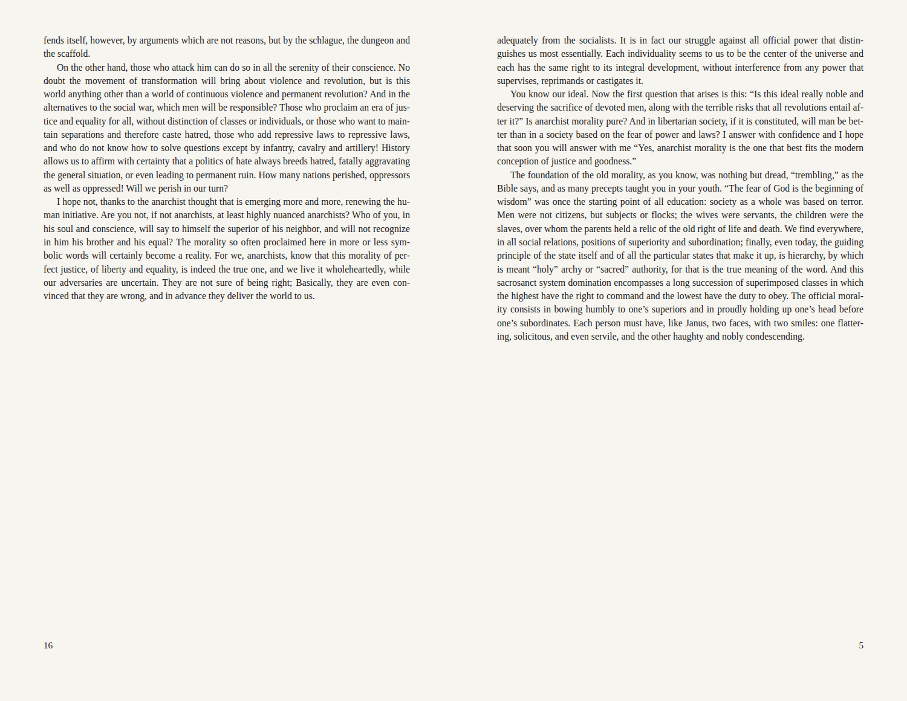fends itself, however, by arguments which are not reasons, but by the schlague, the dungeon and the scaffold.
On the other hand, those who attack him can do so in all the serenity of their conscience. No doubt the movement of transformation will bring about violence and revolution, but is this world anything other than a world of continuous violence and permanent revolution? And in the alternatives to the social war, which men will be responsible? Those who proclaim an era of justice and equality for all, without distinction of classes or individuals, or those who want to maintain separations and therefore caste hatred, those who add repressive laws to repressive laws, and who do not know how to solve questions except by infantry, cavalry and artillery! History allows us to affirm with certainty that a politics of hate always breeds hatred, fatally aggravating the general situation, or even leading to permanent ruin. How many nations perished, oppressors as well as oppressed! Will we perish in our turn?
I hope not, thanks to the anarchist thought that is emerging more and more, renewing the human initiative. Are you not, if not anarchists, at least highly nuanced anarchists? Who of you, in his soul and conscience, will say to himself the superior of his neighbor, and will not recognize in him his brother and his equal? The morality so often proclaimed here in more or less symbolic words will certainly become a reality. For we, anarchists, know that this morality of perfect justice, of liberty and equality, is indeed the true one, and we live it wholeheartedly, while our adversaries are uncertain. They are not sure of being right; Basically, they are even convinced that they are wrong, and in advance they deliver the world to us.
16
adequately from the socialists. It is in fact our struggle against all official power that distinguishes us most essentially. Each individuality seems to us to be the center of the universe and each has the same right to its integral development, without interference from any power that supervises, reprimands or castigates it.
You know our ideal. Now the first question that arises is this: “Is this ideal really noble and deserving the sacrifice of devoted men, along with the terrible risks that all revolutions entail after it?” Is anarchist morality pure? And in libertarian society, if it is constituted, will man be better than in a society based on the fear of power and laws? I answer with confidence and I hope that soon you will answer with me “Yes, anarchist morality is the one that best fits the modern conception of justice and goodness.”
The foundation of the old morality, as you know, was nothing but dread, “trembling,” as the Bible says, and as many precepts taught you in your youth. “The fear of God is the beginning of wisdom” was once the starting point of all education: society as a whole was based on terror. Men were not citizens, but subjects or flocks; the wives were servants, the children were the slaves, over whom the parents held a relic of the old right of life and death. We find everywhere, in all social relations, positions of superiority and subordination; finally, even today, the guiding principle of the state itself and of all the particular states that make it up, is hierarchy, by which is meant “holy” archy or “sacred” authority, for that is the true meaning of the word. And this sacrosanct system domination encompasses a long succession of superimposed classes in which the highest have the right to command and the lowest have the duty to obey. The official morality consists in bowing humbly to one’s superiors and in proudly holding up one’s head before one’s subordinates. Each person must have, like Janus, two faces, with two smiles: one flattering, solicitous, and even servile, and the other haughty and nobly condescending.
5